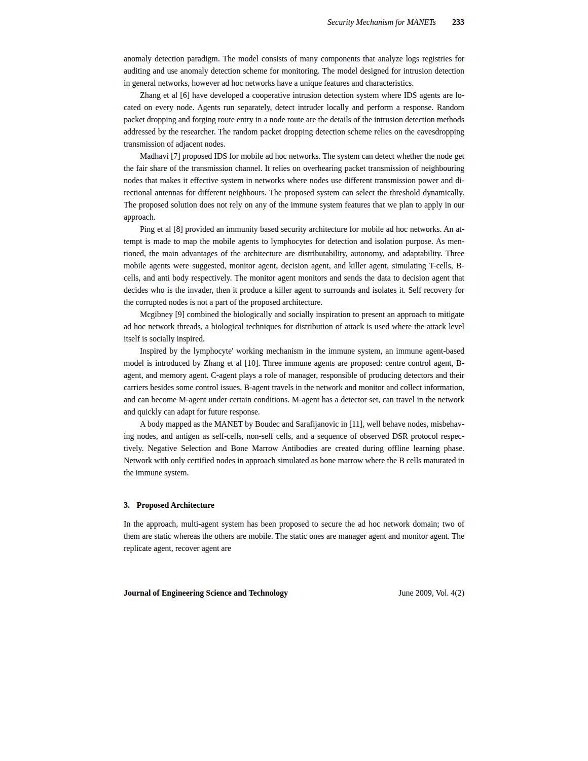Security Mechanism for MANETs 233
anomaly detection paradigm. The model consists of many components that analyze logs registries for auditing and use anomaly detection scheme for monitoring. The model designed for intrusion detection in general networks, however ad hoc networks have a unique features and characteristics.
Zhang et al [6] have developed a cooperative intrusion detection system where IDS agents are located on every node. Agents run separately, detect intruder locally and perform a response. Random packet dropping and forging route entry in a node route are the details of the intrusion detection methods addressed by the researcher. The random packet dropping detection scheme relies on the eavesdropping transmission of adjacent nodes.
Madhavi [7] proposed IDS for mobile ad hoc networks. The system can detect whether the node get the fair share of the transmission channel. It relies on overhearing packet transmission of neighbouring nodes that makes it effective system in networks where nodes use different transmission power and directional antennas for different neighbours. The proposed system can select the threshold dynamically. The proposed solution does not rely on any of the immune system features that we plan to apply in our approach.
Ping et al [8] provided an immunity based security architecture for mobile ad hoc networks. An attempt is made to map the mobile agents to lymphocytes for detection and isolation purpose. As mentioned, the main advantages of the architecture are distributability, autonomy, and adaptability. Three mobile agents were suggested, monitor agent, decision agent, and killer agent, simulating T-cells, B-cells, and anti body respectively. The monitor agent monitors and sends the data to decision agent that decides who is the invader, then it produce a killer agent to surrounds and isolates it. Self recovery for the corrupted nodes is not a part of the proposed architecture.
Mcgibney [9] combined the biologically and socially inspiration to present an approach to mitigate ad hoc network threads, a biological techniques for distribution of attack is used where the attack level itself is socially inspired.
Inspired by the lymphocyte' working mechanism in the immune system, an immune agent-based model is introduced by Zhang et al [10]. Three immune agents are proposed: centre control agent, B-agent, and memory agent. C-agent plays a role of manager, responsible of producing detectors and their carriers besides some control issues. B-agent travels in the network and monitor and collect information, and can become M-agent under certain conditions. M-agent has a detector set, can travel in the network and quickly can adapt for future response.
A body mapped as the MANET by Boudec and Sarafijanovic in [11], well behave nodes, misbehaving nodes, and antigen as self-cells, non-self cells, and a sequence of observed DSR protocol respectively. Negative Selection and Bone Marrow Antibodies are created during offline learning phase. Network with only certified nodes in approach simulated as bone marrow where the B cells maturated in the immune system.
3. Proposed Architecture
In the approach, multi-agent system has been proposed to secure the ad hoc network domain; two of them are static whereas the others are mobile. The static ones are manager agent and monitor agent. The replicate agent, recover agent are
Journal of Engineering Science and Technology June 2009, Vol. 4(2)